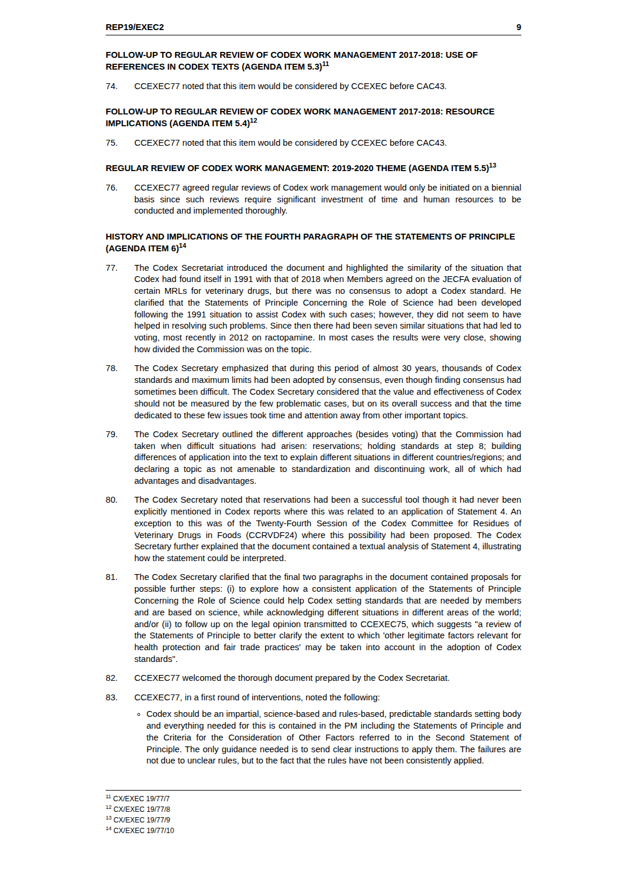REP19/EXEC2 9
Follow-up to Regular Review of Codex Work Management 2017-2018: Use of References in Codex Texts (Agenda item 5.3)11
74.
CCEXEC77 noted that this item would be considered by CCEXEC before CAC43.
Follow-up to Regular Review of Codex Work Management 2017-2018: Resource Implications (Agenda item 5.4)12
75.
CCEXEC77 noted that this item would be considered by CCEXEC before CAC43.
Regular Review of Codex Work Management: 2019-2020 Theme (Agenda item 5.5)13
76.
CCEXEC77 agreed regular reviews of Codex work management would only be initiated on a biennial basis since such reviews require significant investment of time and human resources to be conducted and implemented thoroughly.
History and Implications of the Fourth Paragraph of the Statements of Principle (Agenda item 6)14
77.
The Codex Secretariat introduced the document and highlighted the similarity of the situation that Codex had found itself in 1991 with that of 2018 when Members agreed on the JECFA evaluation of certain MRLs for veterinary drugs, but there was no consensus to adopt a Codex standard. He clarified that the Statements of Principle Concerning the Role of Science had been developed following the 1991 situation to assist Codex with such cases; however, they did not seem to have helped in resolving such problems. Since then there had been seven similar situations that had led to voting, most recently in 2012 on ractopamine. In most cases the results were very close, showing how divided the Commission was on the topic.
78.
The Codex Secretary emphasized that during this period of almost 30 years, thousands of Codex standards and maximum limits had been adopted by consensus, even though finding consensus had sometimes been difficult. The Codex Secretary considered that the value and effectiveness of Codex should not be measured by the few problematic cases, but on its overall success and that the time dedicated to these few issues took time and attention away from other important topics.
79.
The Codex Secretary outlined the different approaches (besides voting) that the Commission had taken when difficult situations had arisen: reservations; holding standards at step 8; building differences of application into the text to explain different situations in different countries/regions; and declaring a topic as not amenable to standardization and discontinuing work, all of which had advantages and disadvantages.
80.
The Codex Secretary noted that reservations had been a successful tool though it had never been explicitly mentioned in Codex reports where this was related to an application of Statement 4. An exception to this was of the Twenty-Fourth Session of the Codex Committee for Residues of Veterinary Drugs in Foods (CCRVDF24) where this possibility had been proposed. The Codex Secretary further explained that the document contained a textual analysis of Statement 4, illustrating how the statement could be interpreted.
81.
The Codex Secretary clarified that the final two paragraphs in the document contained proposals for possible further steps: (i) to explore how a consistent application of the Statements of Principle Concerning the Role of Science could help Codex setting standards that are needed by members and are based on science, while acknowledging different situations in different areas of the world; and/or (ii) to follow up on the legal opinion transmitted to CCEXEC75, which suggests "a review of the Statements of Principle to better clarify the extent to which 'other legitimate factors relevant for health protection and fair trade practices' may be taken into account in the adoption of Codex standards".
82.
CCEXEC77 welcomed the thorough document prepared by the Codex Secretariat.
83.
CCEXEC77, in a first round of interventions, noted the following:
Codex should be an impartial, science-based and rules-based, predictable standards setting body and everything needed for this is contained in the PM including the Statements of Principle and the Criteria for the Consideration of Other Factors referred to in the Second Statement of Principle. The only guidance needed is to send clear instructions to apply them. The failures are not due to unclear rules, but to the fact that the rules have not been consistently applied.
11CX/EXEC 19/77/7
12CX/EXEC 19/77/8
13CX/EXEC 19/77/9
14CX/EXEC 19/77/10